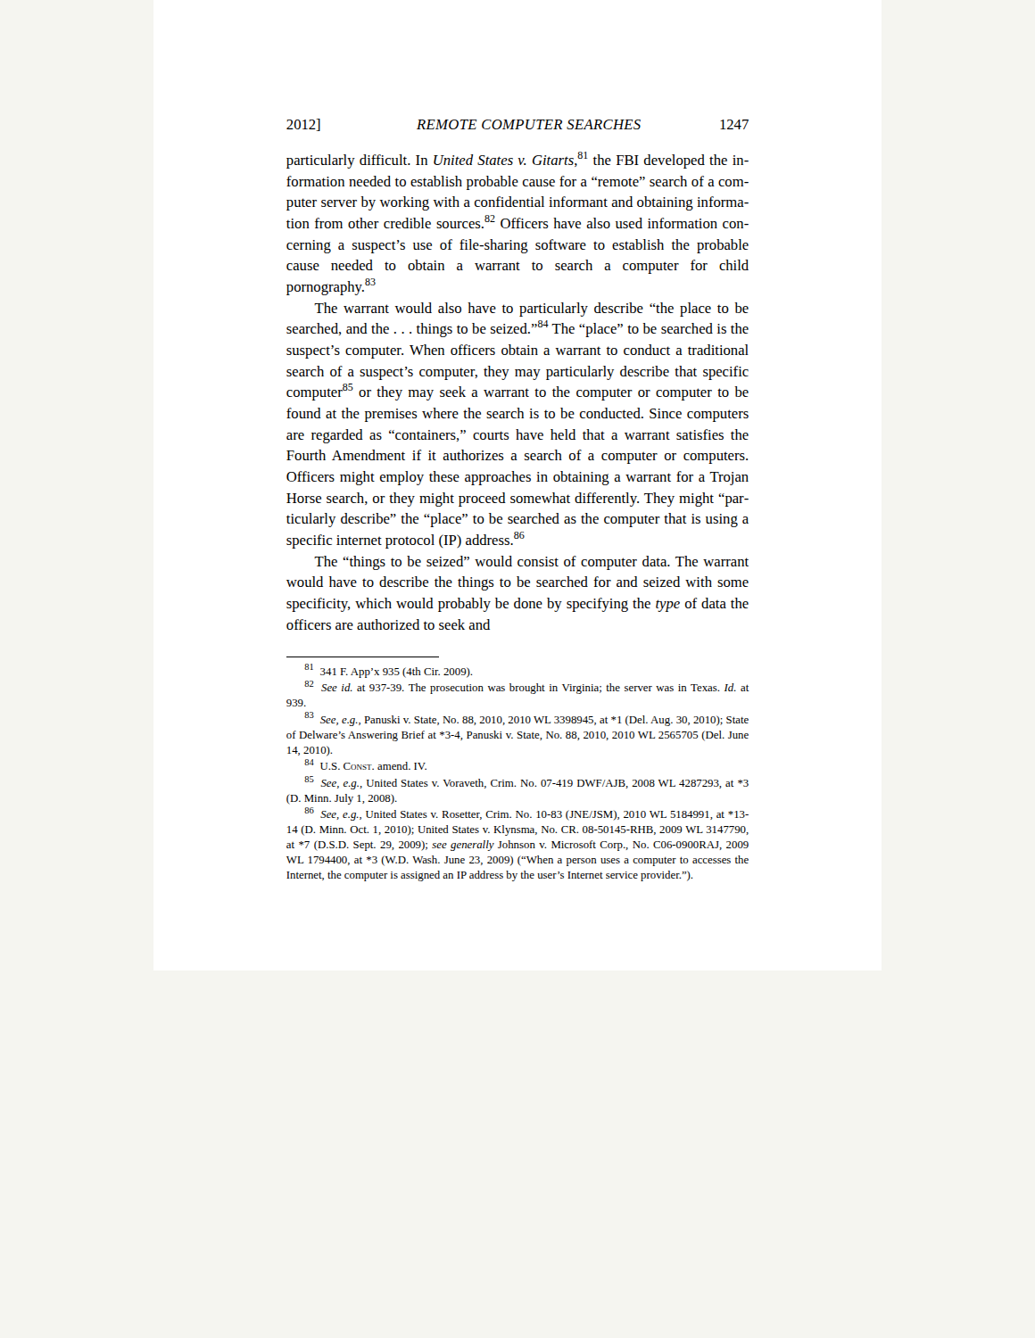2012] REMOTE COMPUTER SEARCHES 1247
particularly difficult. In United States v. Gitarts,81 the FBI developed the information needed to establish probable cause for a “remote” search of a computer server by working with a confidential informant and obtaining information from other credible sources.82 Officers have also used information concerning a suspect’s use of file-sharing software to establish the probable cause needed to obtain a warrant to search a computer for child pornography.83
The warrant would also have to particularly describe “the place to be searched, and the . . . things to be seized.”84 The “place” to be searched is the suspect’s computer. When officers obtain a warrant to conduct a traditional search of a suspect’s computer, they may particularly describe that specific computer85 or they may seek a warrant to the computer or computer to be found at the premises where the search is to be conducted. Since computers are regarded as “containers,” courts have held that a warrant satisfies the Fourth Amendment if it authorizes a search of a computer or computers. Officers might employ these approaches in obtaining a warrant for a Trojan Horse search, or they might proceed somewhat differently. They might “particularly describe” the “place” to be searched as the computer that is using a specific internet protocol (IP) address.86
The “things to be seized” would consist of computer data. The warrant would have to describe the things to be searched for and seized with some specificity, which would probably be done by specifying the type of data the officers are authorized to seek and
81 341 F. App’x 935 (4th Cir. 2009).
82 See id. at 937-39. The prosecution was brought in Virginia; the server was in Texas. Id. at 939.
83 See, e.g., Panuski v. State, No. 88, 2010, 2010 WL 3398945, at *1 (Del. Aug. 30, 2010); State of Delware’s Answering Brief at *3-4, Panuski v. State, No. 88, 2010, 2010 WL 2565705 (Del. June 14, 2010).
84 U.S. Const. amend. IV.
85 See, e.g., United States v. Voraveth, Crim. No. 07-419 DWF/AJB, 2008 WL 4287293, at *3 (D. Minn. July 1, 2008).
86 See, e.g., United States v. Rosetter, Crim. No. 10-83 (JNE/JSM), 2010 WL 5184991, at *13-14 (D. Minn. Oct. 1, 2010); United States v. Klynsma, No. CR. 08-50145-RHB, 2009 WL 3147790, at *7 (D.S.D. Sept. 29, 2009); see generally Johnson v. Microsoft Corp., No. C06-0900RAJ, 2009 WL 1794400, at *3 (W.D. Wash. June 23, 2009) (“When a person uses a computer to accesses the Internet, the computer is assigned an IP address by the user’s Internet service provider.”).